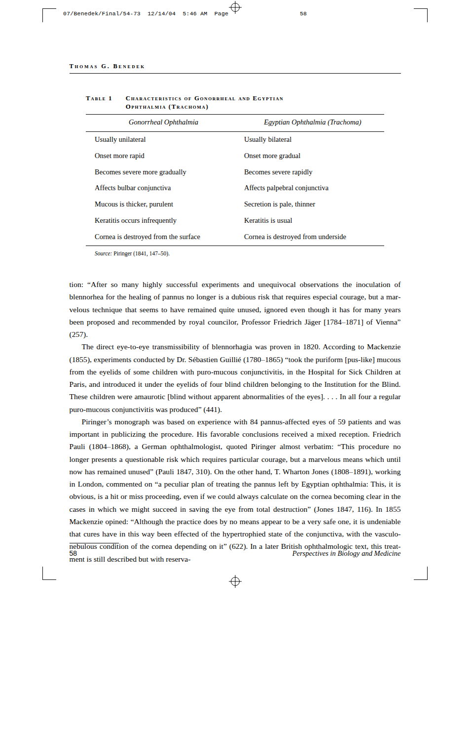07/Benedek/Final/54-73 12/14/04 5:46 AM Page
58
Thomas G. Benedek
Table 1 Characteristics of Gonorrheal and Egyptian
Ophthalmia (Trachoma)
| Gonorrheal Ophthalmia | Egyptian Ophthalmia (Trachoma) |
| --- | --- |
| Usually unilateral | Usually bilateral |
| Onset more rapid | Onset more gradual |
| Becomes severe more gradually | Becomes severe rapidly |
| Affects bulbar conjunctiva | Affects palpebral conjunctiva |
| Mucous is thicker, purulent | Secretion is pale, thinner |
| Keratitis occurs infrequently | Keratitis is usual |
| Cornea is destroyed from the surface | Cornea is destroyed from underside |
Source: Piringer (1841, 147–50).
tion: “After so many highly successful experiments and unequivocal observations the inoculation of blennorhea for the healing of pannus no longer is a dubious risk that requires especial courage, but a marvelous technique that seems to have remained quite unused, ignored even though it has for many years been proposed and recommended by royal councilor, Professor Friedrich Jäger [1784–1871] of Vienna” (257).
The direct eye-to-eye transmissibility of blennorhagia was proven in 1820. According to Mackenzie (1855), experiments conducted by Dr. Sébastien Guillié (1780–1865) “took the puriform [pus-like] mucous from the eyelids of some children with puro-mucous conjunctivitis, in the Hospital for Sick Children at Paris, and introduced it under the eyelids of four blind children belonging to the Institution for the Blind. These children were amaurotic [blind without apparent abnormalities of the eyes]. . . . In all four a regular puro-mucous conjunctivitis was produced” (441).
Piringer’s monograph was based on experience with 84 pannus-affected eyes of 59 patients and was important in publicizing the procedure. His favorable conclusions received a mixed reception. Friedrich Pauli (1804–1868), a German ophthalmologist, quoted Piringer almost verbatim: “This procedure no longer presents a questionable risk which requires particular courage, but a marvelous means which until now has remained unused” (Pauli 1847, 310). On the other hand, T. Wharton Jones (1808–1891), working in London, commented on “a peculiar plan of treating the pannus left by Egyptian ophthalmia: This, it is obvious, is a hit or miss proceeding, even if we could always calculate on the cornea becoming clear in the cases in which we might succeed in saving the eye from total destruction” (Jones 1847, 116). In 1855 Mackenzie opined: “Although the practice does by no means appear to be a very safe one, it is undeniable that cures have in this way been effected of the hypertrophied state of the conjunctiva, with the vasculo-nebulous condition of the cornea depending on it” (622). In a later British ophthalmologic text, this treatment is still described but with reserva-
58 Perspectives in Biology and Medicine